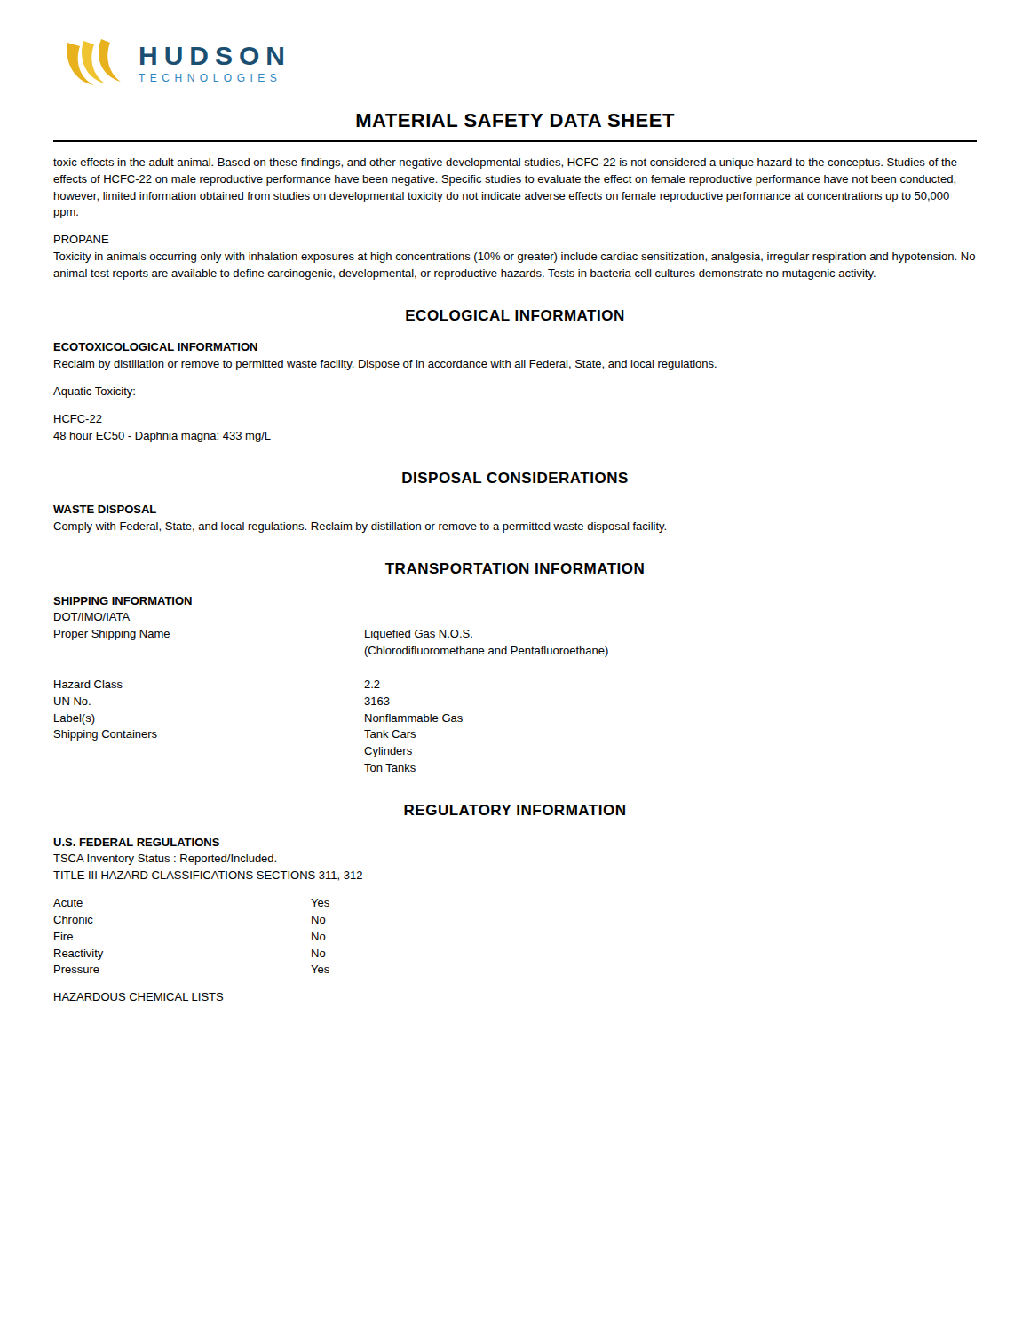HUDSON
TECHNOLOGIES
MATERIAL SAFETY DATA SHEET
toxic effects in the adult animal. Based on these findings, and other negative developmental studies, HCFC-22 is not considered a unique hazard to the conceptus. Studies of the effects of HCFC-22 on male reproductive performance have been negative. Specific studies to evaluate the effect on female reproductive performance have not been conducted, however, limited information obtained from studies on developmental toxicity do not indicate adverse effects on female reproductive performance at concentrations up to 50,000 ppm.
PROPANE
Toxicity in animals occurring only with inhalation exposures at high concentrations (10% or greater) include cardiac sensitization, analgesia, irregular respiration and hypotension. No animal test reports are available to define carcinogenic, developmental, or reproductive hazards. Tests in bacteria cell cultures demonstrate no mutagenic activity.
ECOLOGICAL INFORMATION
ECOTOXICOLOGICAL INFORMATION
Reclaim by distillation or remove to permitted waste facility. Dispose of in accordance with all Federal, State, and local regulations.
Aquatic Toxicity:
HCFC-22
48 hour EC50 - Daphnia magna: 433 mg/L
DISPOSAL CONSIDERATIONS
WASTE DISPOSAL
Comply with Federal, State, and local regulations. Reclaim by distillation or remove to a permitted waste disposal facility.
TRANSPORTATION INFORMATION
SHIPPING INFORMATION
DOT/IMO/IATA
| Proper Shipping Name | Liquefied Gas N.O.S. |
| | (Chlorodifluoromethane and Pentafluoroethane) |
| Hazard Class | 2.2 |
| UN No. | 3163 |
| Label(s) | Nonflammable Gas |
| Shipping Containers | Tank Cars |
| | Cylinders |
| | Ton Tanks |
REGULATORY INFORMATION
U.S. FEDERAL REGULATIONS
TSCA Inventory Status : Reported/Included.
TITLE III HAZARD CLASSIFICATIONS SECTIONS 311, 312
| Acute | Yes |
| Chronic | No |
| Fire | No |
| Reactivity | No |
| Pressure | Yes |
HAZARDOUS CHEMICAL LISTS